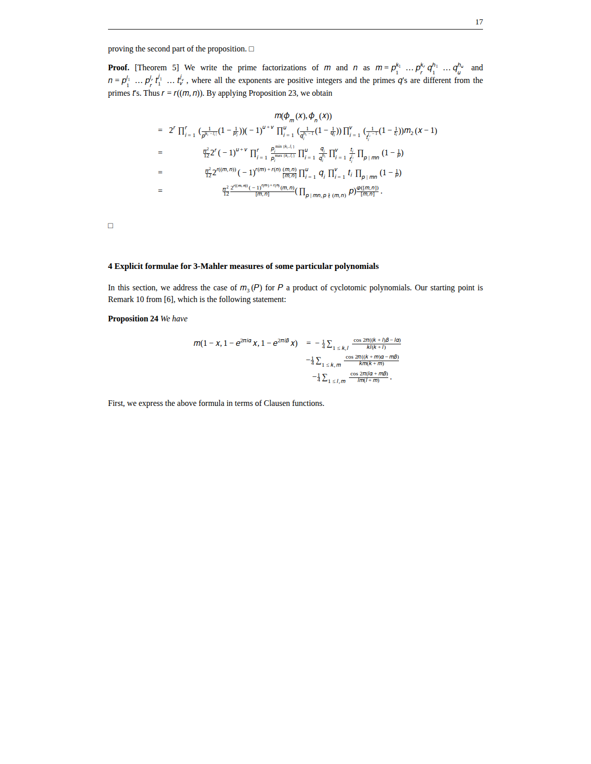17
proving the second part of the proposition. □
Proof. [Theorem 5] We write the prime factorizations of m and n as m=p1k1…prkrq1h1…quhu and n=p1l1…prlrt1j1…tvjv, where all the exponents are positive integers and the primes q's are different from the primes t's. Thus r=r((m,n)). By applying Proposition 23, we obtain
m(ϕm(x),ϕn(x)) = 2r ∏i=1r ( 1p|ki−li| (1−1pi) ) (−1)u+v ∏i=1u ( 1qihi−1 (1−1qi) ) ∏i=1v ( 1tiji−1 (1−1ti) ) m2(x−1) = π212 2r (−1)u+v ∏i=1r pimin{ki,li} pimax{ki,li} ∏i=1u qiqihi ∏i=1v titiji ∏p|mn (1−1p) = π212 2r((m,n)) (−1)r(m)+r(n) (m,n)[m,n] ∏i=1uqi ∏i=1vti ∏p|mn (1−1p) = π212 2r((m,n))(−1)r(m)+r(n)(m,n) [m,n] ( ∏p|mn,p∤(m,n)p ) φ([m,n])[m,n] .
□
4 Explicit formulae for 3-Mahler measures of some particular polynomials
In this section, we address the case of m3(P) for P a product of cyclotomic polynomials. Our starting point is Remark 10 from [6], which is the following statement:
Proposition 24 We have
m(1−x,1−e2πiαx,1−e2πiβx) =−14 ∑1≤k,l cos2π((k+l)β−lα) kl(k+l) −14 ∑1≤k,m cos2π((k+m)α−mβ) km(k+m) −14 ∑1≤l,m cos2π(lα+mβ) lm(l+m) .
First, we express the above formula in terms of Clausen functions.